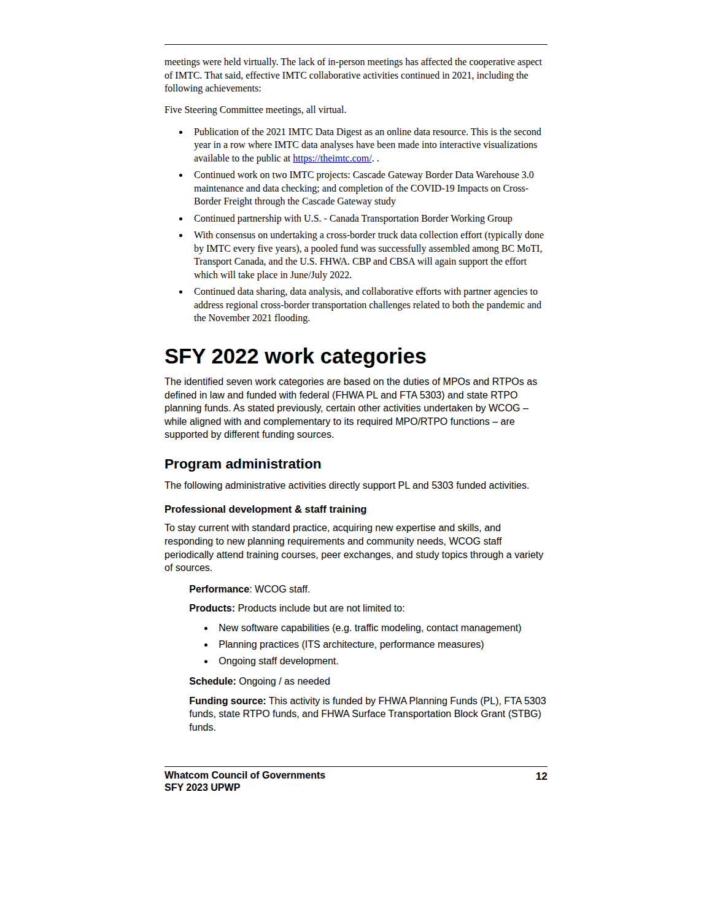meetings were held virtually. The lack of in-person meetings has affected the cooperative aspect of IMTC. That said, effective IMTC collaborative activities continued in 2021, including the following achievements:
Five Steering Committee meetings, all virtual.
Publication of the 2021 IMTC Data Digest as an online data resource. This is the second year in a row where IMTC data analyses have been made into interactive visualizations available to the public at https://theimtc.com/. .
Continued work on two IMTC projects: Cascade Gateway Border Data Warehouse 3.0 maintenance and data checking; and completion of the COVID-19 Impacts on Cross-Border Freight through the Cascade Gateway study
Continued partnership with U.S. - Canada Transportation Border Working Group
With consensus on undertaking a cross-border truck data collection effort (typically done by IMTC every five years), a pooled fund was successfully assembled among BC MoTI, Transport Canada, and the U.S. FHWA. CBP and CBSA will again support the effort which will take place in June/July 2022.
Continued data sharing, data analysis, and collaborative efforts with partner agencies to address regional cross-border transportation challenges related to both the pandemic and the November 2021 flooding.
SFY 2022 work categories
The identified seven work categories are based on the duties of MPOs and RTPOs as defined in law and funded with federal (FHWA PL and FTA 5303) and state RTPO planning funds. As stated previously, certain other activities undertaken by WCOG – while aligned with and complementary to its required MPO/RTPO functions – are supported by different funding sources.
Program administration
The following administrative activities directly support PL and 5303 funded activities.
Professional development & staff training
To stay current with standard practice, acquiring new expertise and skills, and responding to new planning requirements and community needs, WCOG staff periodically attend training courses, peer exchanges, and study topics through a variety of sources.
Performance: WCOG staff.
Products: Products include but are not limited to:
New software capabilities (e.g. traffic modeling, contact management)
Planning practices (ITS architecture, performance measures)
Ongoing staff development.
Schedule: Ongoing / as needed
Funding source: This activity is funded by FHWA Planning Funds (PL), FTA 5303 funds, state RTPO funds, and FHWA Surface Transportation Block Grant (STBG) funds.
Whatcom Council of Governments
SFY 2023 UPWP
12